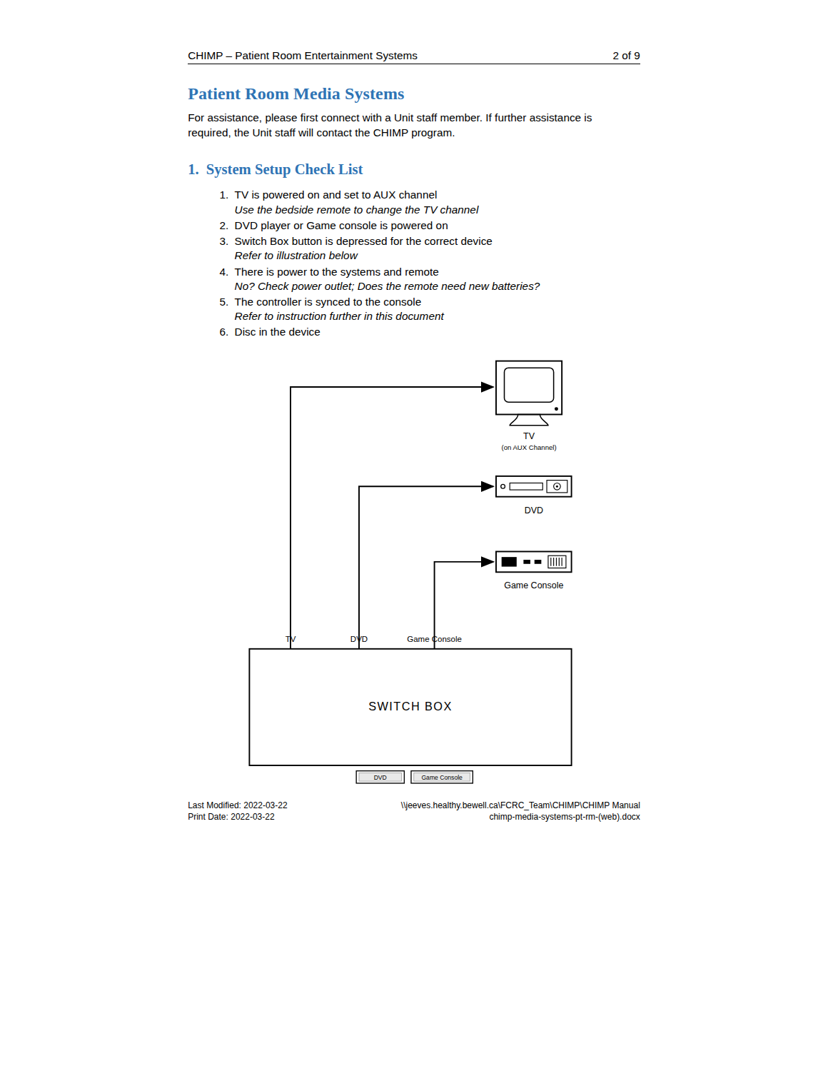CHIMP – Patient Room Entertainment Systems
2 of 9
Patient Room Media Systems
For assistance, please first connect with a Unit staff member. If further assistance is required, the Unit staff will contact the CHIMP program.
1. System Setup Check List
TV is powered on and set to AUX channel
Use the bedside remote to change the TV channel
DVD player or Game console is powered on
Switch Box button is depressed for the correct device
Refer to illustration below
There is power to the systems and remote
No? Check power outlet; Does the remote need new batteries?
The controller is synced to the console
Refer to instruction further in this document
Disc in the device
TV (on AUX Channel) DVD Game Console SWITCH BOX TV DVD Game Console DVD Game Console
Last Modified: 2022-03-22
\\jeeves.healthy.bewell.ca\FCRC_Team\CHIMP\CHIMP Manual
Print Date: 2022-03-22
chimp-media-systems-pt-rm-(web).docx